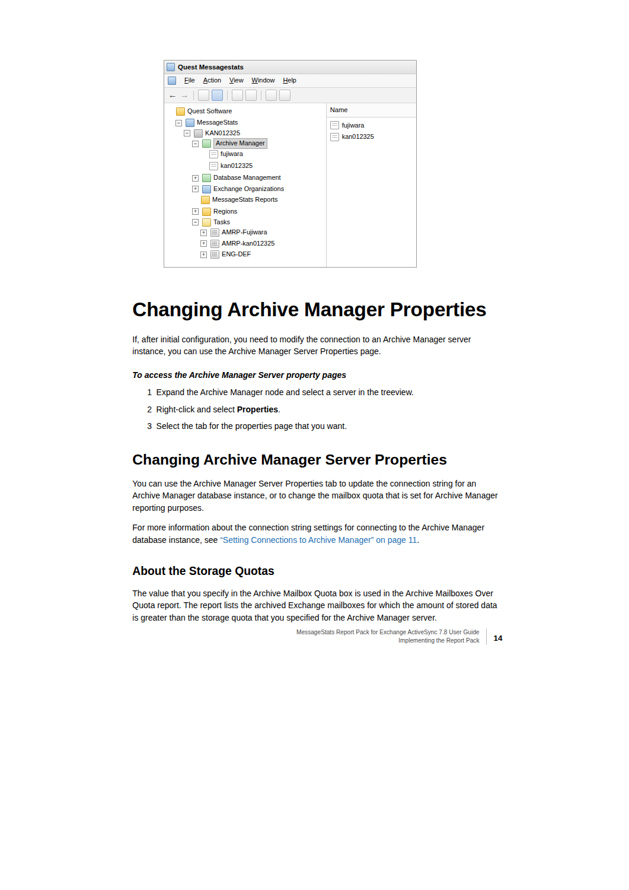Quest Messagestats
File Action View Window Help
← →
Quest Software
− MessageStats
− KAN012325
− Archive Manager
fujiwara
kan012325
+ Database Management
+ Exchange Organizations
MessageStats Reports
+ Regions
− Tasks
+ AMRP-Fujiwara
+ AMRP-kan012325
+ ENG-DEF
Name
fujiwara
kan012325
Changing Archive Manager Properties
If, after initial configuration, you need to modify the connection to an Archive Manager server instance, you can use the Archive Manager Server Properties page.
To access the Archive Manager Server property pages
Expand the Archive Manager node and select a server in the treeview.
Right-click and select Properties.
Select the tab for the properties page that you want.
Changing Archive Manager Server Properties
You can use the Archive Manager Server Properties tab to update the connection string for an Archive Manager database instance, or to change the mailbox quota that is set for Archive Manager reporting purposes.
For more information about the connection string settings for connecting to the Archive Manager database instance, see “Setting Connections to Archive Manager” on page 11.
About the Storage Quotas
The value that you specify in the Archive Mailbox Quota box is used in the Archive Mailboxes Over Quota report. The report lists the archived Exchange mailboxes for which the amount of stored data is greater than the storage quota that you specified for the Archive Manager server.
MessageStats Report Pack for Exchange ActiveSync 7.8 User Guide
Implementing the Report Pack
14